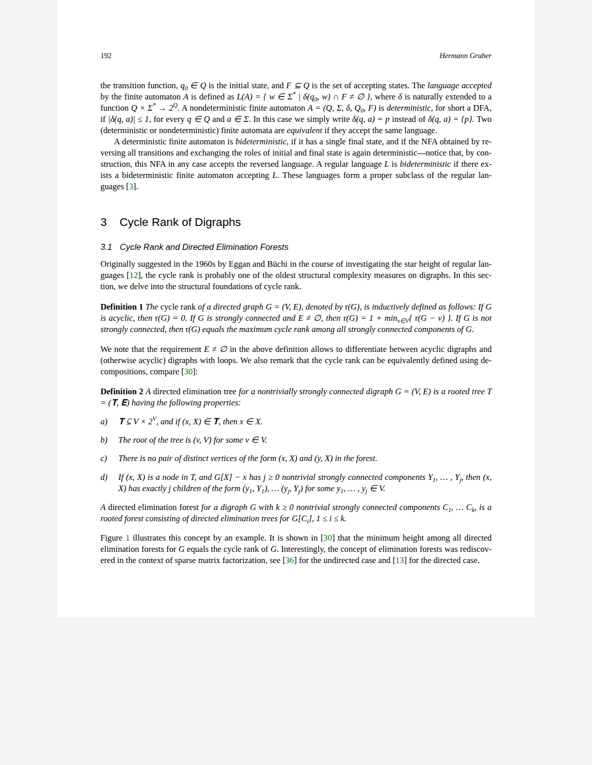192 Hermann Gruber
the transition function, q0 ∈ Q is the initial state, and F ⊆ Q is the set of accepting states. The language accepted by the finite automaton A is defined as L(A) = { w ∈ Σ* | δ(q0, w) ∩ F ≠ ∅ }, where δ is naturally extended to a function Q × Σ* → 2Q. A nondeterministic finite automaton A = (Q, Σ, δ, Q0, F) is deterministic, for short a DFA, if |δ(q, a)| ≤ 1, for every q ∈ Q and a ∈ Σ. In this case we simply write δ(q, a) = p instead of δ(q, a) = {p}. Two (deterministic or nondeterministic) finite automata are equivalent if they accept the same language.
A deterministic finite automaton is bideterministic, if it has a single final state, and if the NFA obtained by reversing all transitions and exchanging the roles of initial and final state is again deterministic—notice that, by construction, this NFA in any case accepts the reversed language. A regular language L is bideterministic if there exists a bideterministic finite automaton accepting L. These languages form a proper subclass of the regular languages [3].
3 Cycle Rank of Digraphs
3.1 Cycle Rank and Directed Elimination Forests
Originally suggested in the 1960s by Eggan and Büchi in the course of investigating the star height of regular languages [12], the cycle rank is probably one of the oldest structural complexity measures on digraphs. In this section, we delve into the structural foundations of cycle rank.
Definition 1 The cycle rank of a directed graph G = (V, E), denoted by r(G), is inductively defined as follows: If G is acyclic, then r(G) = 0. If G is strongly connected and E ≠ ∅, then r(G) = 1 + minv∈V{ r(G − v) }. If G is not strongly connected, then r(G) equals the maximum cycle rank among all strongly connected components of G.
We note that the requirement E ≠ ∅ in the above definition allows to differentiate between acyclic digraphs and (otherwise acyclic) digraphs with loops. We also remark that the cycle rank can be equivalently defined using decompositions, compare [30]:
Definition 2 A directed elimination tree for a nontrivially strongly connected digraph G = (V, E) is a rooted tree T = (𝐓, 𝐄) having the following properties:
a) 𝐓 ⊆ V × 2V, and if (x, X) ∈ 𝐓, then x ∈ X.
b) The root of the tree is (v, V) for some v ∈ V.
c) There is no pair of distinct vertices of the form (x, X) and (y, X) in the forest.
d) If (x, X) is a node in T, and G[X] − x has j ≥ 0 nontrivial strongly connected components Y1, … , Yj, then (x, X) has exactly j children of the form (y1, Y1), … (yj, Yj) for some y1, … , yj ∈ V.
A directed elimination forest for a digraph G with k ≥ 0 nontrivial strongly connected components C1, … Ck, is a rooted forest consisting of directed elimination trees for G[Ci], 1 ≤ i ≤ k.
Figure 1 illustrates this concept by an example. It is shown in [30] that the minimum height among all directed elimination forests for G equals the cycle rank of G. Interestingly, the concept of elimination forests was rediscovered in the context of sparse matrix factorization, see [36] for the undirected case and [13] for the directed case.